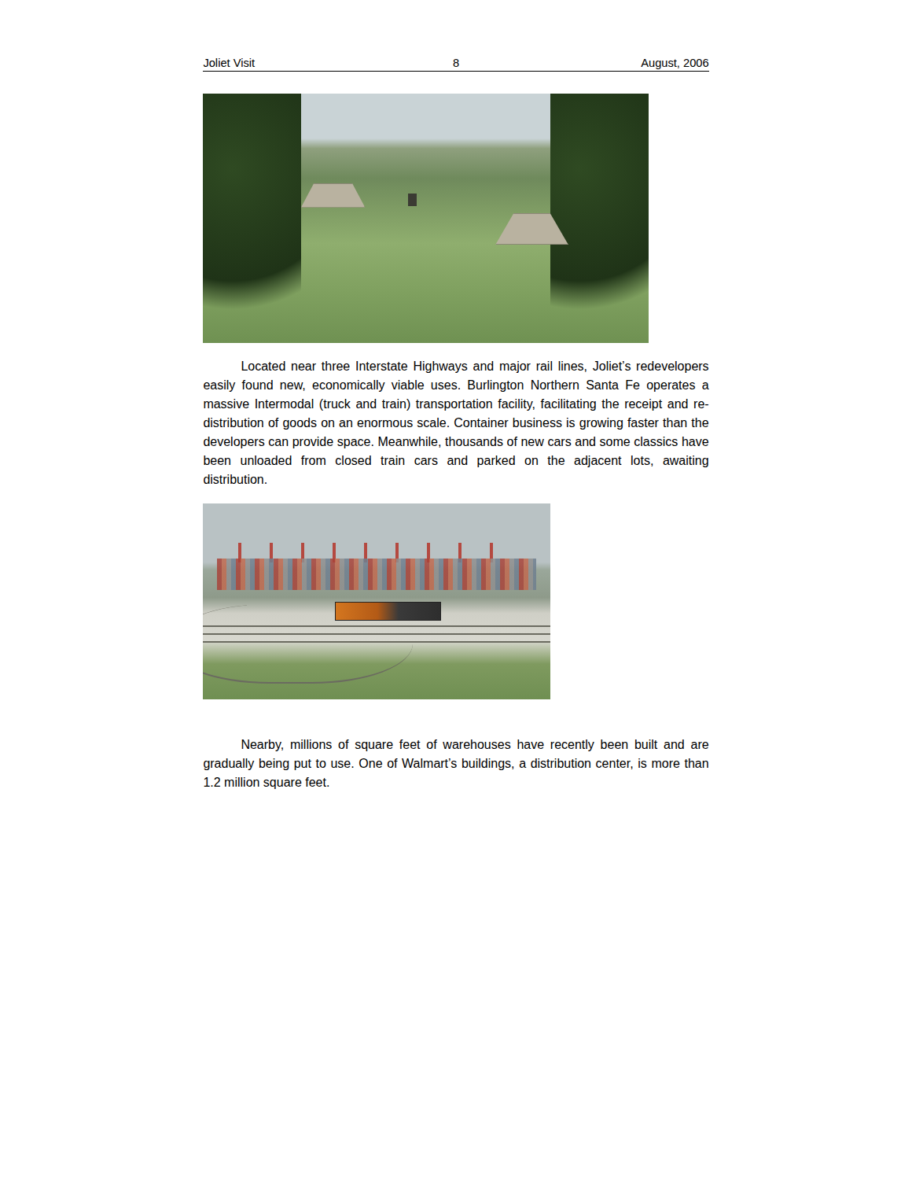Joliet Visit
8
August, 2006
Located near three Interstate Highways and major rail lines, Joliet’s redevelopers easily found new, economically viable uses. Burlington Northern Santa Fe operates a massive Intermodal (truck and train) transportation facility, facilitating the receipt and re-distribution of goods on an enormous scale. Container business is growing faster than the developers can provide space. Meanwhile, thousands of new cars and some classics have been unloaded from closed train cars and parked on the adjacent lots, awaiting distribution.
Nearby, millions of square feet of warehouses have recently been built and are gradually being put to use. One of Walmart’s buildings, a distribution center, is more than 1.2 million square feet.